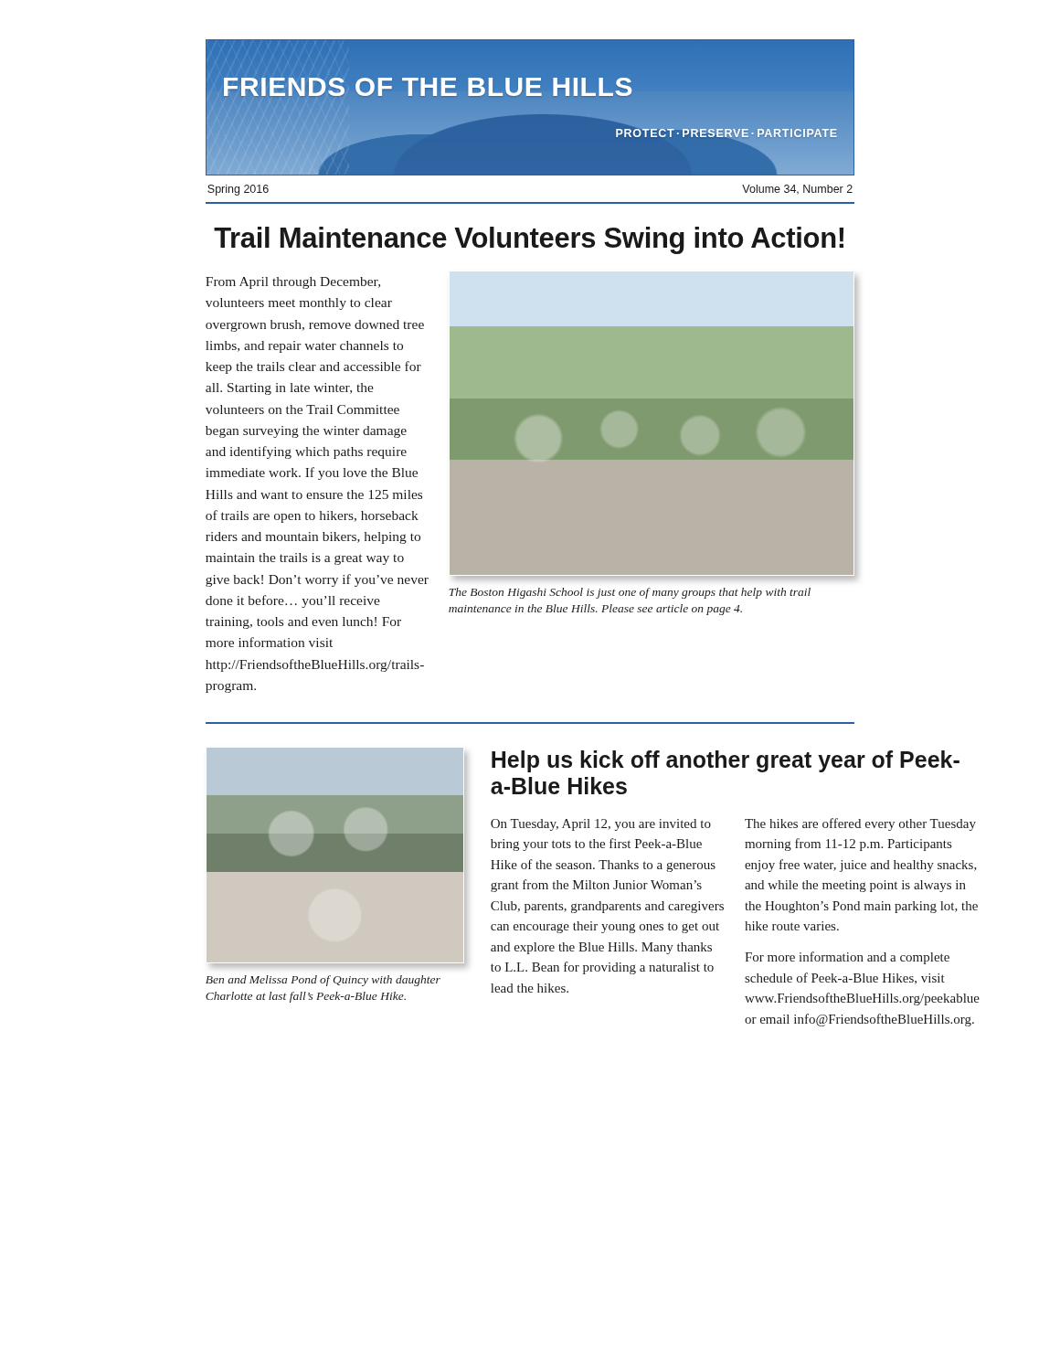FRIENDS OF THE BLUE HILLS
PROTECT·PRESERVE·PARTICIPATE
Spring 2016 Volume 34, Number 2
Trail Maintenance Volunteers Swing into Action!
From April through December, volunteers meet monthly to clear overgrown brush, remove downed tree limbs, and repair water channels to keep the trails clear and accessible for all. Starting in late winter, the volunteers on the Trail Committee began surveying the winter damage and identifying which paths require immediate work. If you love the Blue Hills and want to ensure the 125 miles of trails are open to hikers, horseback riders and mountain bikers, helping to maintain the trails is a great way to give back! Don’t worry if you’ve never done it before… you’ll receive training, tools and even lunch! For more information visit http://FriendsoftheBlueHills.org/trails-program.
The Boston Higashi School is just one of many groups that help with trail maintenance in the Blue Hills. Please see article on page 4.
Ben and Melissa Pond of Quincy with daughter Charlotte at last fall’s Peek-a-Blue Hike.
Help us kick off another great year of Peek-a-Blue Hikes
On Tuesday, April 12, you are invited to bring your tots to the first Peek-a-Blue Hike of the season. Thanks to a generous grant from the Milton Junior Woman’s Club, parents, grandparents and caregivers can encourage their young ones to get out and explore the Blue Hills. Many thanks to L.L. Bean for providing a naturalist to lead the hikes.
The hikes are offered every other Tuesday morning from 11-12 p.m. Participants enjoy free water, juice and healthy snacks, and while the meeting point is always in the Houghton’s Pond main parking lot, the hike route varies.
For more information and a complete schedule of Peek-a-Blue Hikes, visit www.FriendsoftheBlueHills.org/peekablue or email info@FriendsoftheBlueHills.org.